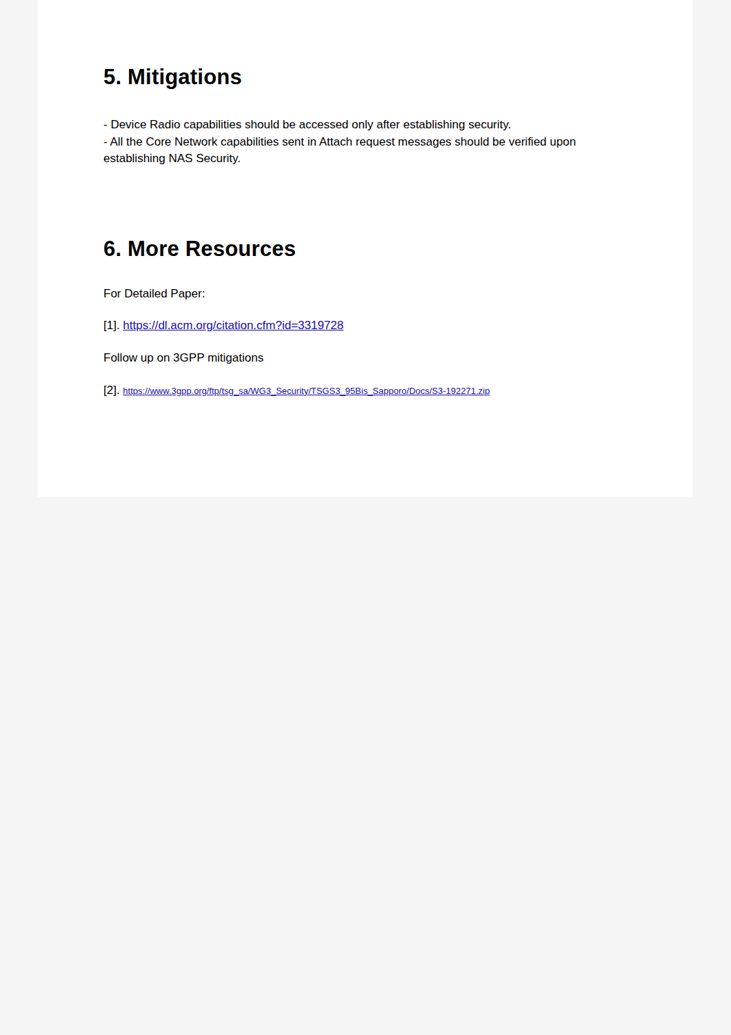5. Mitigations
- Device Radio capabilities should be accessed only after establishing security.
- All the Core Network capabilities sent in Attach request messages should be verified upon establishing NAS Security.
6. More Resources
For Detailed Paper:
[1]. https://dl.acm.org/citation.cfm?id=3319728
Follow up on 3GPP mitigations
[2]. https://www.3gpp.org/ftp/tsg_sa/WG3_Security/TSGS3_95Bis_Sapporo/Docs/S3-192271.zip